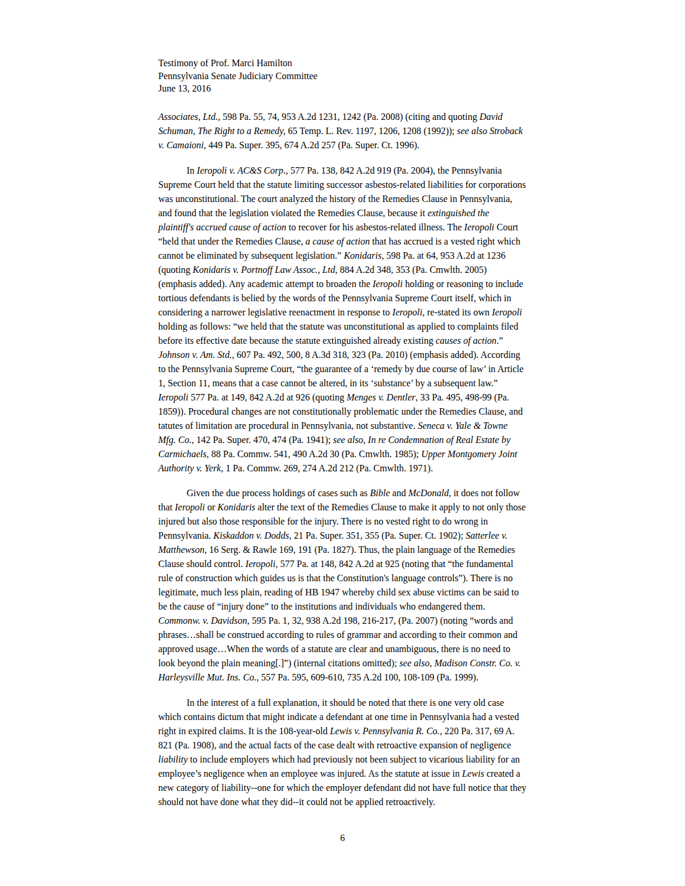Testimony of Prof. Marci Hamilton
Pennsylvania Senate Judiciary Committee
June 13, 2016
Associates, Ltd., 598 Pa. 55, 74, 953 A.2d 1231, 1242 (Pa. 2008) (citing and quoting David Schuman, The Right to a Remedy, 65 Temp. L. Rev. 1197, 1206, 1208 (1992)); see also Stroback v. Camaioni, 449 Pa. Super. 395, 674 A.2d 257 (Pa. Super. Ct. 1996).
In Ieropoli v. AC&S Corp., 577 Pa. 138, 842 A.2d 919 (Pa. 2004), the Pennsylvania Supreme Court held that the statute limiting successor asbestos-related liabilities for corporations was unconstitutional. The court analyzed the history of the Remedies Clause in Pennsylvania, and found that the legislation violated the Remedies Clause, because it extinguished the plaintiff's accrued cause of action to recover for his asbestos-related illness. The Ieropoli Court “held that under the Remedies Clause, a cause of action that has accrued is a vested right which cannot be eliminated by subsequent legislation.” Konidaris, 598 Pa. at 64, 953 A.2d at 1236 (quoting Konidaris v. Portnoff Law Assoc., Ltd, 884 A.2d 348, 353 (Pa. Cmwlth. 2005) (emphasis added). Any academic attempt to broaden the Ieropoli holding or reasoning to include tortious defendants is belied by the words of the Pennsylvania Supreme Court itself, which in considering a narrower legislative reenactment in response to Ieropoli, re-stated its own Ieropoli holding as follows: “we held that the statute was unconstitutional as applied to complaints filed before its effective date because the statute extinguished already existing causes of action.” Johnson v. Am. Std., 607 Pa. 492, 500, 8 A.3d 318, 323 (Pa. 2010) (emphasis added). According to the Pennsylvania Supreme Court, “the guarantee of a ‘remedy by due course of law’ in Article 1, Section 11, means that a case cannot be altered, in its ‘substance’ by a subsequent law.” Ieropoli 577 Pa. at 149, 842 A.2d at 926 (quoting Menges v. Dentler, 33 Pa. 495, 498-99 (Pa. 1859)). Procedural changes are not constitutionally problematic under the Remedies Clause, and tatutes of limitation are procedural in Pennsylvania, not substantive. Seneca v. Yale & Towne Mfg. Co., 142 Pa. Super. 470, 474 (Pa. 1941); see also, In re Condemnation of Real Estate by Carmichaels, 88 Pa. Commw. 541, 490 A.2d 30 (Pa. Cmwlth. 1985); Upper Montgomery Joint Authority v. Yerk, 1 Pa. Commw. 269, 274 A.2d 212 (Pa. Cmwlth. 1971).
Given the due process holdings of cases such as Bible and McDonald, it does not follow that Ieropoli or Konidaris alter the text of the Remedies Clause to make it apply to not only those injured but also those responsible for the injury. There is no vested right to do wrong in Pennsylvania. Kiskaddon v. Dodds, 21 Pa. Super. 351, 355 (Pa. Super. Ct. 1902); Satterlee v. Matthewson, 16 Serg. & Rawle 169, 191 (Pa. 1827). Thus, the plain language of the Remedies Clause should control. Ieropoli, 577 Pa. at 148, 842 A.2d at 925 (noting that “the fundamental rule of construction which guides us is that the Constitution's language controls”). There is no legitimate, much less plain, reading of HB 1947 whereby child sex abuse victims can be said to be the cause of “injury done” to the institutions and individuals who endangered them. Commonw. v. Davidson, 595 Pa. 1, 32, 938 A.2d 198, 216-217, (Pa. 2007) (noting “words and phrases…shall be construed according to rules of grammar and according to their common and approved usage…When the words of a statute are clear and unambiguous, there is no need to look beyond the plain meaning[.]”) (internal citations omitted); see also, Madison Constr. Co. v. Harleysville Mut. Ins. Co., 557 Pa. 595, 609-610, 735 A.2d 100, 108-109 (Pa. 1999).
In the interest of a full explanation, it should be noted that there is one very old case which contains dictum that might indicate a defendant at one time in Pennsylvania had a vested right in expired claims. It is the 108-year-old Lewis v. Pennsylvania R. Co., 220 Pa. 317, 69 A. 821 (Pa. 1908), and the actual facts of the case dealt with retroactive expansion of negligence liability to include employers which had previously not been subject to vicarious liability for an employee’s negligence when an employee was injured. As the statute at issue in Lewis created a new category of liability--one for which the employer defendant did not have full notice that they should not have done what they did--it could not be applied retroactively.
6